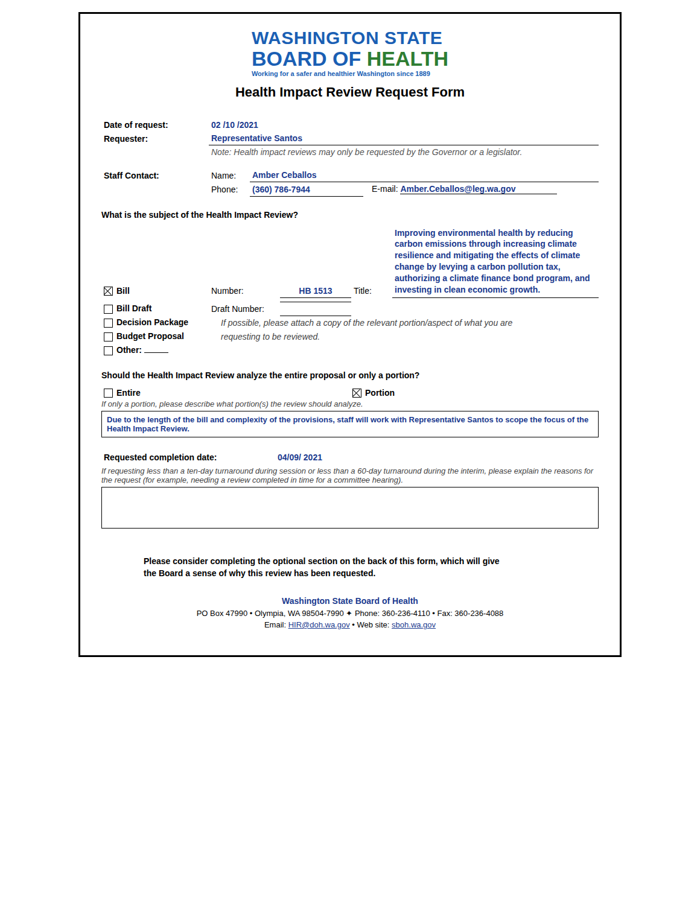WASHINGTON STATE
BOARD OF HEALTH
Working for a safer and healthier Washington since 1889
Health Impact Review Request Form
| Date of request: | 02 /10 /2021 |
| Requester: | Representative Santos |
| | Note: Health impact reviews may only be requested by the Governor or a legislator. |
| Staff Contact: | Name: | Amber Ceballos |
| | Phone: | (360) 786-7944 | E-mail: Amber.Ceballos@leg.wa.gov |
What is the subject of the Health Impact Review?
| Bill | Number: | HB 1513 | Title: | Improving environmental health by reducing carbon emissions through increasing climate resilience and mitigating the effects of climate change by levying a carbon pollution tax, authorizing a climate finance bond program, and investing in clean economic growth. |
| Bill Draft | Draft Number: | | |
| Decision Package | If possible, please attach a copy of the relevant portion/aspect of what you are |
| Budget Proposal | requesting to be reviewed. |
| Other: | |
Should the Health Impact Review analyze the entire proposal or only a portion?
| Entire | Portion |
If only a portion, please describe what portion(s) the review should analyze.
Due to the length of the bill and complexity of the provisions, staff will work with Representative Santos to scope the focus of the Health Impact Review.
| Requested completion date: | 04/09/ 2021 |
If requesting less than a ten-day turnaround during session or less than a 60-day turnaround during the interim, please explain the reasons for the request (for example, needing a review completed in time for a committee hearing).
Please consider completing the optional section on the back of this form, which will give
the Board a sense of why this review has been requested.
Washington State Board of Health
PO Box 47990 • Olympia, WA 98504-7990 ✦ Phone: 360-236-4110 • Fax: 360-236-4088
Email: HIR@doh.wa.gov • Web site: sboh.wa.gov